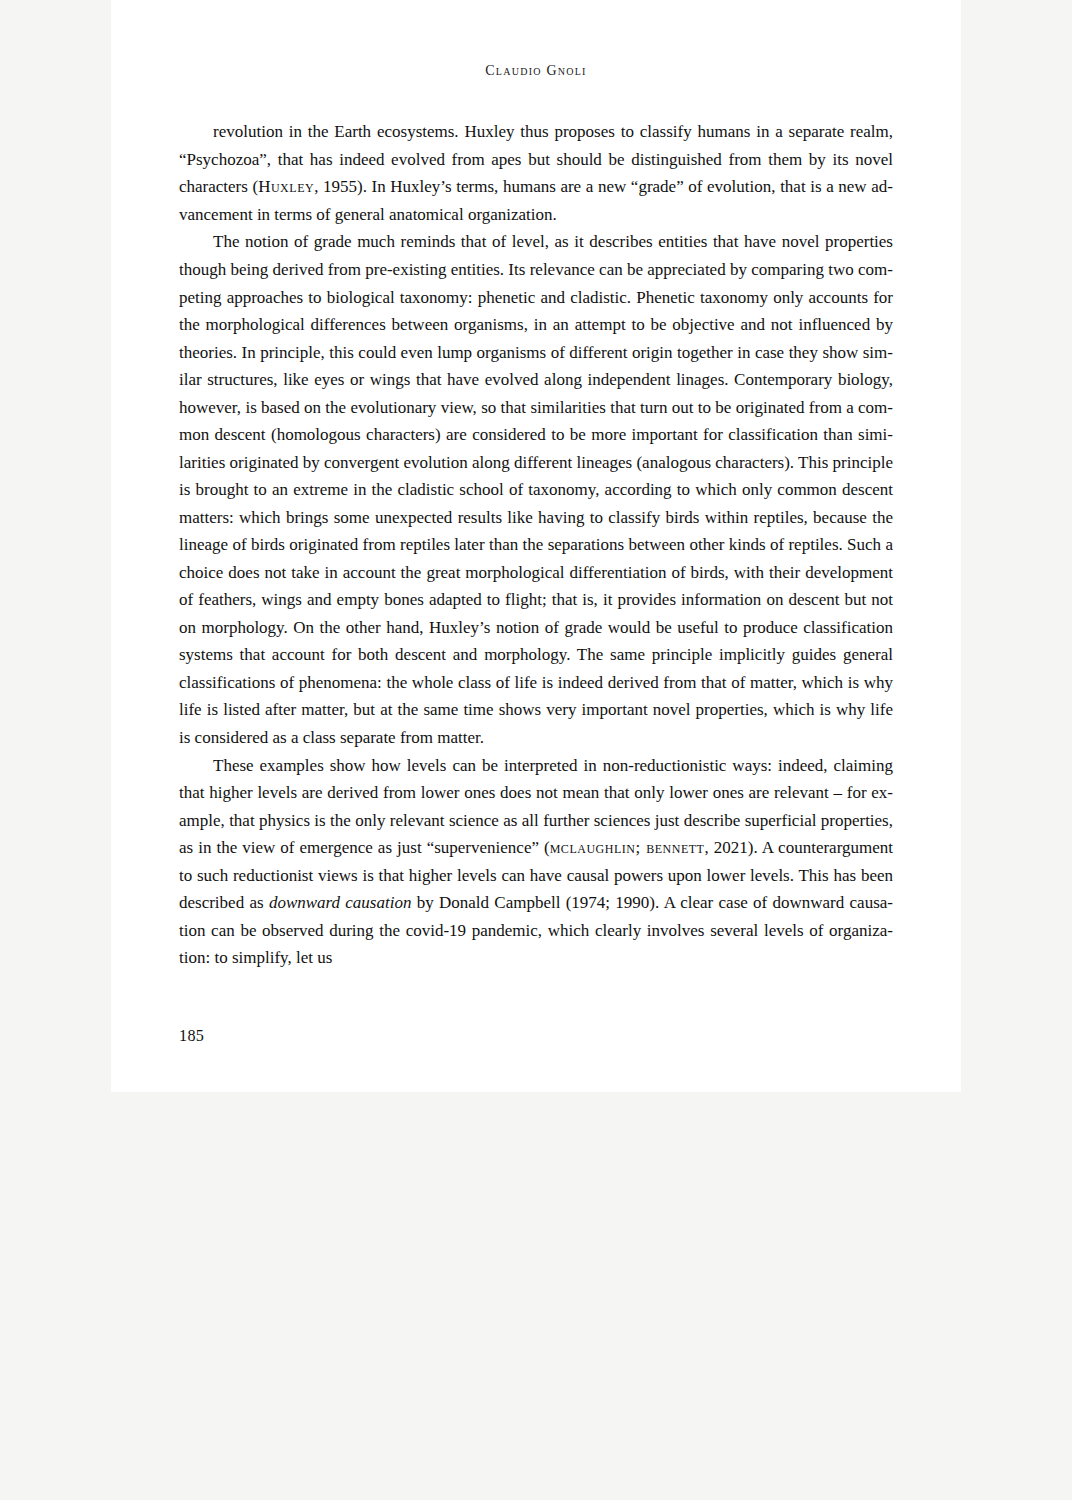Claudio Gnoli
revolution in the Earth ecosystems. Huxley thus proposes to classify humans in a separate realm, “Psychozoa”, that has indeed evolved from apes but should be distinguished from them by its novel characters (Huxley, 1955). In Huxley’s terms, humans are a new “grade” of evolution, that is a new advancement in terms of general anatomical organization.
The notion of grade much reminds that of level, as it describes entities that have novel properties though being derived from pre-existing entities. Its relevance can be appreciated by comparing two competing approaches to biological taxonomy: phenetic and cladistic. Phenetic taxonomy only accounts for the morphological differences between organisms, in an attempt to be objective and not influenced by theories. In principle, this could even lump organisms of different origin together in case they show similar structures, like eyes or wings that have evolved along independent linages. Contemporary biology, however, is based on the evolutionary view, so that similarities that turn out to be originated from a common descent (homologous characters) are considered to be more important for classification than similarities originated by convergent evolution along different lineages (analogous characters). This principle is brought to an extreme in the cladistic school of taxonomy, according to which only common descent matters: which brings some unexpected results like having to classify birds within reptiles, because the lineage of birds originated from reptiles later than the separations between other kinds of reptiles. Such a choice does not take in account the great morphological differentiation of birds, with their development of feathers, wings and empty bones adapted to flight; that is, it provides information on descent but not on morphology. On the other hand, Huxley’s notion of grade would be useful to produce classification systems that account for both descent and morphology. The same principle implicitly guides general classifications of phenomena: the whole class of life is indeed derived from that of matter, which is why life is listed after matter, but at the same time shows very important novel properties, which is why life is considered as a class separate from matter.
These examples show how levels can be interpreted in non-reductionistic ways: indeed, claiming that higher levels are derived from lower ones does not mean that only lower ones are relevant – for example, that physics is the only relevant science as all further sciences just describe superficial properties, as in the view of emergence as just “supervenience” (mclaughlin; bennett, 2021). A counterargument to such reductionist views is that higher levels can have causal powers upon lower levels. This has been described as downward causation by Donald Campbell (1974; 1990). A clear case of downward causation can be observed during the covid-19 pandemic, which clearly involves several levels of organization: to simplify, let us
185